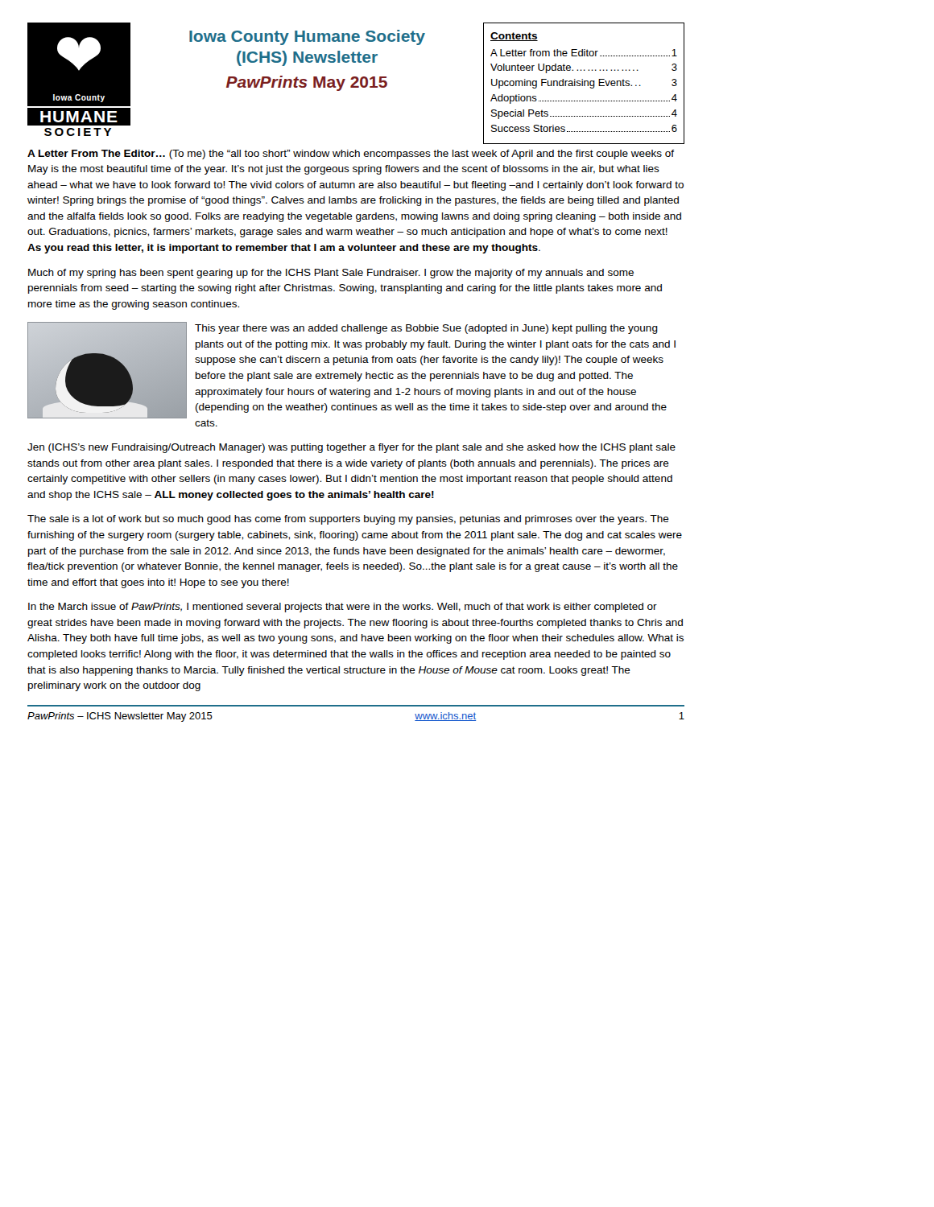❤ Iowa County
HUMANE SOCIETY
Iowa County Humane Society (ICHS) Newsletter
PawPrints May 2015
Contents
A Letter from the Editor 1
Volunteer Update.…………….. 3
Upcoming Fundraising Events... 3
Adoptions 4
Special Pets 4
Success Stories 6
A Letter From The Editor… (To me) the “all too short” window which encompasses the last week of April and the first couple weeks of May is the most beautiful time of the year. It’s not just the gorgeous spring flowers and the scent of blossoms in the air, but what lies ahead – what we have to look forward to! The vivid colors of autumn are also beautiful – but fleeting –and I certainly don’t look forward to winter! Spring brings the promise of “good things”. Calves and lambs are frolicking in the pastures, the fields are being tilled and planted and the alfalfa fields look so good. Folks are readying the vegetable gardens, mowing lawns and doing spring cleaning – both inside and out. Graduations, picnics, farmers’ markets, garage sales and warm weather – so much anticipation and hope of what’s to come next! As you read this letter, it is important to remember that I am a volunteer and these are my thoughts.
Much of my spring has been spent gearing up for the ICHS Plant Sale Fundraiser. I grow the majority of my annuals and some perennials from seed – starting the sowing right after Christmas. Sowing, transplanting and caring for the little plants takes more and more time as the growing season continues.
This year there was an added challenge as Bobbie Sue (adopted in June) kept pulling the young plants out of the potting mix. It was probably my fault. During the winter I plant oats for the cats and I suppose she can’t discern a petunia from oats (her favorite is the candy lily)! The couple of weeks before the plant sale are extremely hectic as the perennials have to be dug and potted. The approximately four hours of watering and 1-2 hours of moving plants in and out of the house (depending on the weather) continues as well as the time it takes to side-step over and around the cats.
Jen (ICHS’s new Fundraising/Outreach Manager) was putting together a flyer for the plant sale and she asked how the ICHS plant sale stands out from other area plant sales. I responded that there is a wide variety of plants (both annuals and perennials). The prices are certainly competitive with other sellers (in many cases lower). But I didn’t mention the most important reason that people should attend and shop the ICHS sale – ALL money collected goes to the animals’ health care!
The sale is a lot of work but so much good has come from supporters buying my pansies, petunias and primroses over the years. The furnishing of the surgery room (surgery table, cabinets, sink, flooring) came about from the 2011 plant sale. The dog and cat scales were part of the purchase from the sale in 2012. And since 2013, the funds have been designated for the animals’ health care – dewormer, flea/tick prevention (or whatever Bonnie, the kennel manager, feels is needed). So...the plant sale is for a great cause – it’s worth all the time and effort that goes into it! Hope to see you there!
In the March issue of PawPrints, I mentioned several projects that were in the works. Well, much of that work is either completed or great strides have been made in moving forward with the projects. The new flooring is about three-fourths completed thanks to Chris and Alisha. They both have full time jobs, as well as two young sons, and have been working on the floor when their schedules allow. What is completed looks terrific! Along with the floor, it was determined that the walls in the offices and reception area needed to be painted so that is also happening thanks to Marcia. Tully finished the vertical structure in the House of Mouse cat room. Looks great! The preliminary work on the outdoor dog
PawPrints – ICHS Newsletter May 2015
www.ichs.net
1